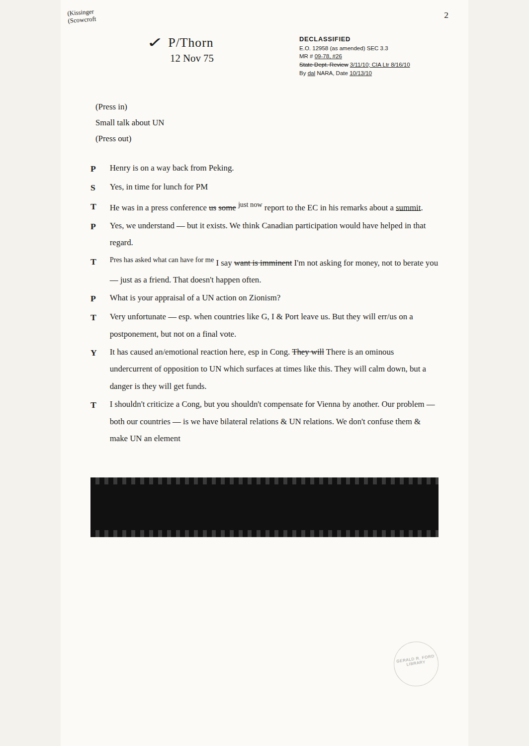(Kissinger
(Scowcroft
2
✓ P/Thorn
12 Nov 75
DECLASSIFIED
E.O. 12958 (as amended) SEC 3.3
MR # 09-78, #26
State Dept. Review 3/11/10; CIA Ltr 8/16/10
By dal NARA, Date 10/13/10
(Press in) Small talk about UN (Press out)
PHenry is on a way back from Peking.
SYes, in time for lunch for PM
THe was in a press conference us some just now report to the EC in his remarks about a summit.
PYes, we understand — but it exists. We think Canadian participation would have helped in that regard.
TPres has asked what can have for me I say want is imminent I'm not asking for money, not to berate you — just as a friend. That doesn't happen often.
PWhat is your appraisal of a UN action on Zionism?
TVery unfortunate — esp. when countries like G, I & Port leave us. But they will err/us on a postponement, but not on a final vote.
YIt has caused an/emotional reaction here, esp in Cong. They will There is an ominous undercurrent of opposition to UN which surfaces at times like this. They will calm down, but a danger is they will get funds.
TI shouldn't criticize a Cong, but you shouldn't compensate for Vienna by another. Our problem — both our countries — is we have bilateral relations & UN relations. We don't confuse them & make UN an element
GERALD R. FORD
LIBRARY
Bottom of page shows a dark photographic film border.